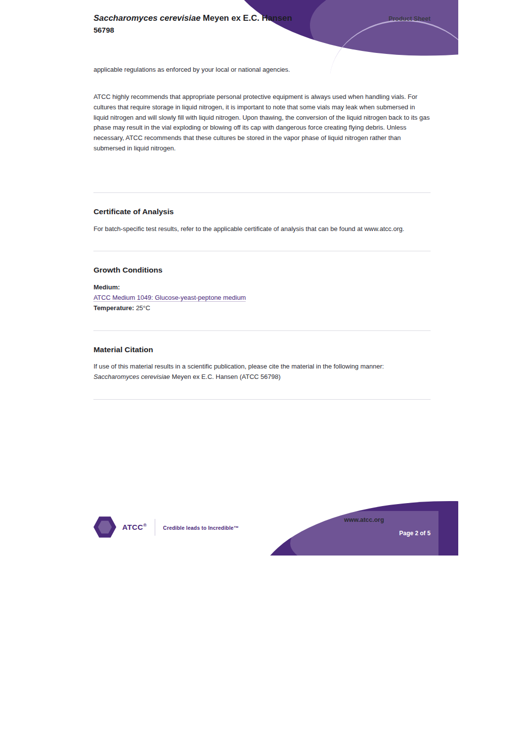Saccharomyces cerevisiae Meyen ex E.C. Hansen
56798
Product Sheet
applicable regulations as enforced by your local or national agencies.
ATCC highly recommends that appropriate personal protective equipment is always used when handling vials. For cultures that require storage in liquid nitrogen, it is important to note that some vials may leak when submersed in liquid nitrogen and will slowly fill with liquid nitrogen. Upon thawing, the conversion of the liquid nitrogen back to its gas phase may result in the vial exploding or blowing off its cap with dangerous force creating flying debris. Unless necessary, ATCC recommends that these cultures be stored in the vapor phase of liquid nitrogen rather than submersed in liquid nitrogen.
Certificate of Analysis
For batch-specific test results, refer to the applicable certificate of analysis that can be found at www.atcc.org.
Growth Conditions
Medium:
ATCC Medium 1049: Glucose-yeast-peptone medium
Temperature: 25°C
Material Citation
If use of this material results in a scientific publication, please cite the material in the following manner: Saccharomyces cerevisiae Meyen ex E.C. Hansen (ATCC 56798)
ATCC®
Credible leads to Incredible™
www.atcc.org
Page 2 of 5